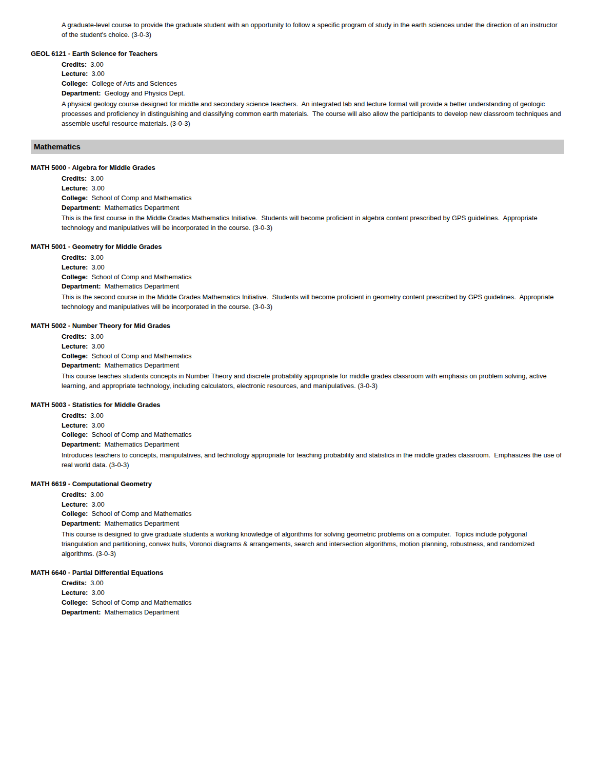A graduate-level course to provide the graduate student with an opportunity to follow a specific program of study in the earth sciences under the direction of an instructor of the student's choice. (3-0-3)
GEOL 6121 - Earth Science for Teachers
Credits: 3.00
Lecture: 3.00
College: College of Arts and Sciences
Department: Geology and Physics Dept.
A physical geology course designed for middle and secondary science teachers. An integrated lab and lecture format will provide a better understanding of geologic processes and proficiency in distinguishing and classifying common earth materials. The course will also allow the participants to develop new classroom techniques and assemble useful resource materials. (3-0-3)
Mathematics
MATH 5000 - Algebra for Middle Grades
Credits: 3.00
Lecture: 3.00
College: School of Comp and Mathematics
Department: Mathematics Department
This is the first course in the Middle Grades Mathematics Initiative. Students will become proficient in algebra content prescribed by GPS guidelines. Appropriate technology and manipulatives will be incorporated in the course. (3-0-3)
MATH 5001 - Geometry for Middle Grades
Credits: 3.00
Lecture: 3.00
College: School of Comp and Mathematics
Department: Mathematics Department
This is the second course in the Middle Grades Mathematics Initiative. Students will become proficient in geometry content prescribed by GPS guidelines. Appropriate technology and manipulatives will be incorporated in the course. (3-0-3)
MATH 5002 - Number Theory for Mid Grades
Credits: 3.00
Lecture: 3.00
College: School of Comp and Mathematics
Department: Mathematics Department
This course teaches students concepts in Number Theory and discrete probability appropriate for middle grades classroom with emphasis on problem solving, active learning, and appropriate technology, including calculators, electronic resources, and manipulatives. (3-0-3)
MATH 5003 - Statistics for Middle Grades
Credits: 3.00
Lecture: 3.00
College: School of Comp and Mathematics
Department: Mathematics Department
Introduces teachers to concepts, manipulatives, and technology appropriate for teaching probability and statistics in the middle grades classroom. Emphasizes the use of real world data. (3-0-3)
MATH 6619 - Computational Geometry
Credits: 3.00
Lecture: 3.00
College: School of Comp and Mathematics
Department: Mathematics Department
This course is designed to give graduate students a working knowledge of algorithms for solving geometric problems on a computer. Topics include polygonal triangulation and partitioning, convex hulls, Voronoi diagrams & arrangements, search and intersection algorithms, motion planning, robustness, and randomized algorithms. (3-0-3)
MATH 6640 - Partial Differential Equations
Credits: 3.00
Lecture: 3.00
College: School of Comp and Mathematics
Department: Mathematics Department